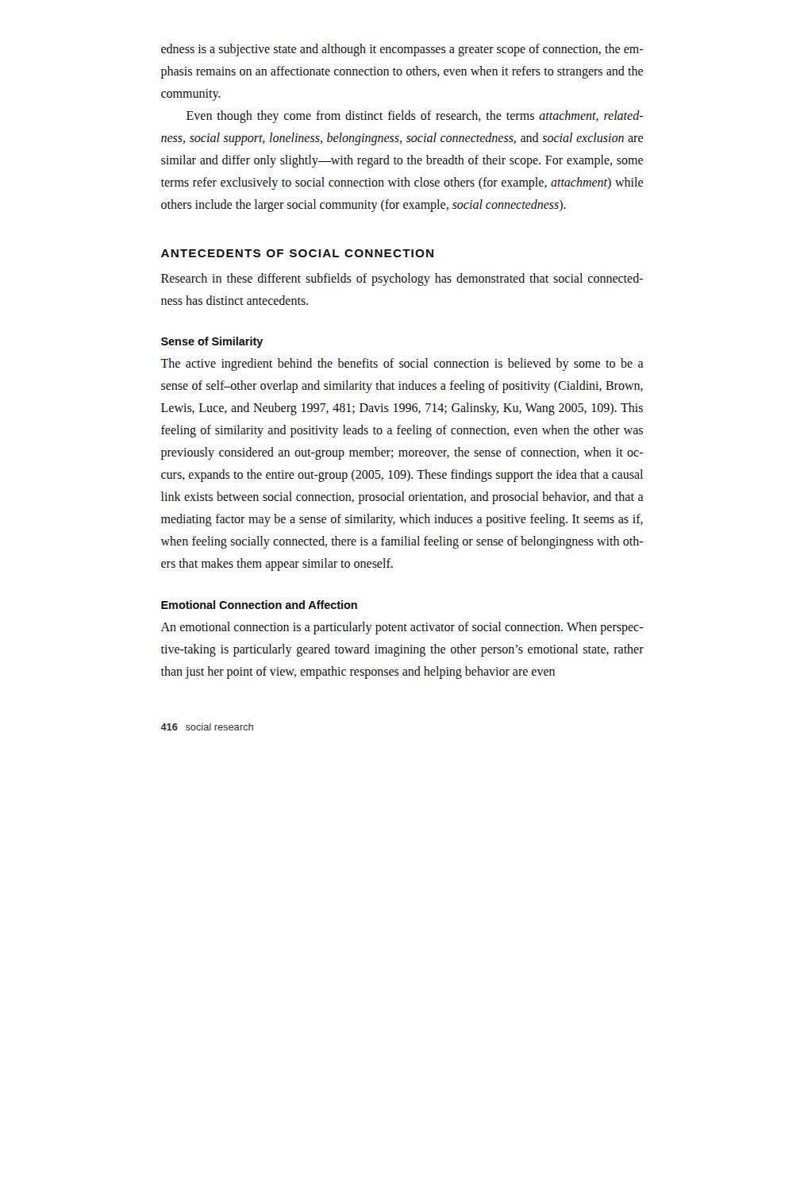edness is a subjective state and although it encompasses a greater scope of connection, the emphasis remains on an affectionate connection to others, even when it refers to strangers and the community.
Even though they come from distinct fields of research, the terms attachment, relatedness, social support, loneliness, belongingness, social connectedness, and social exclusion are similar and differ only slightly—with regard to the breadth of their scope. For example, some terms refer exclusively to social connection with close others (for example, attachment) while others include the larger social community (for example, social connectedness).
Antecedents of Social Connection
Research in these different subfields of psychology has demonstrated that social connectedness has distinct antecedents.
Sense of Similarity
The active ingredient behind the benefits of social connection is believed by some to be a sense of self–other overlap and similarity that induces a feeling of positivity (Cialdini, Brown, Lewis, Luce, and Neuberg 1997, 481; Davis 1996, 714; Galinsky, Ku, Wang 2005, 109). This feeling of similarity and positivity leads to a feeling of connection, even when the other was previously considered an out-group member; moreover, the sense of connection, when it occurs, expands to the entire out-group (2005, 109). These findings support the idea that a causal link exists between social connection, prosocial orientation, and prosocial behavior, and that a mediating factor may be a sense of similarity, which induces a positive feeling. It seems as if, when feeling socially connected, there is a familial feeling or sense of belongingness with others that makes them appear similar to oneself.
Emotional Connection and Affection
An emotional connection is a particularly potent activator of social connection. When perspective-taking is particularly geared toward imagining the other person’s emotional state, rather than just her point of view, empathic responses and helping behavior are even
416social research